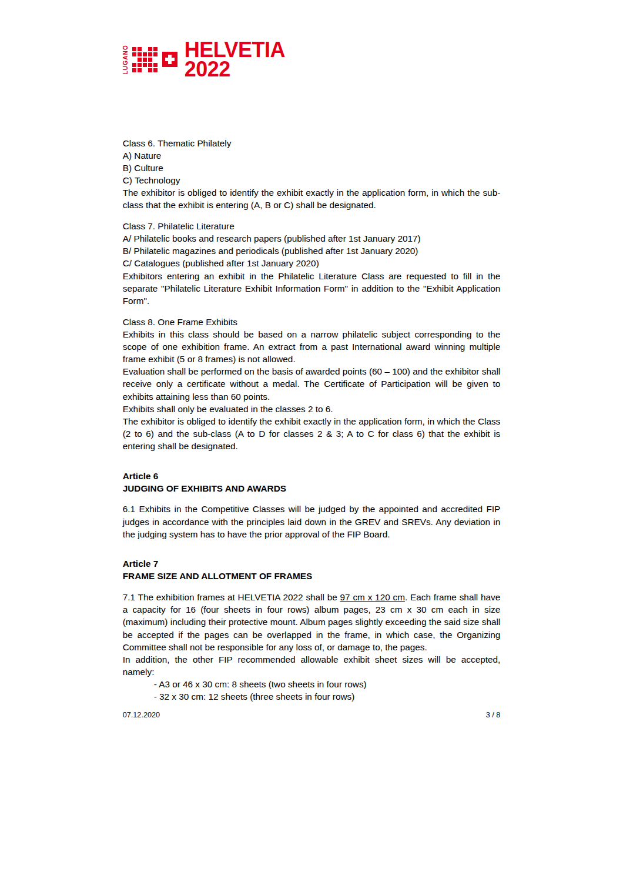LUGANO
HELVETIA 2022
Class 6. Thematic Philately
A) Nature
B) Culture
C) Technology
The exhibitor is obliged to identify the exhibit exactly in the application form, in which the sub-class that the exhibit is entering (A, B or C) shall be designated.
Class 7. Philatelic Literature
A/ Philatelic books and research papers (published after 1st January 2017)
B/ Philatelic magazines and periodicals (published after 1st January 2020)
C/ Catalogues (published after 1st January 2020)
Exhibitors entering an exhibit in the Philatelic Literature Class are requested to fill in the separate "Philatelic Literature Exhibit Information Form" in addition to the "Exhibit Application Form".
Class 8. One Frame Exhibits
Exhibits in this class should be based on a narrow philatelic subject corresponding to the scope of one exhibition frame. An extract from a past International award winning multiple frame exhibit (5 or 8 frames) is not allowed.
Evaluation shall be performed on the basis of awarded points (60 – 100) and the exhibitor shall receive only a certificate without a medal. The Certificate of Participation will be given to exhibits attaining less than 60 points.
Exhibits shall only be evaluated in the classes 2 to 6.
The exhibitor is obliged to identify the exhibit exactly in the application form, in which the Class (2 to 6) and the sub-class (A to D for classes 2 & 3; A to C for class 6) that the exhibit is entering shall be designated.
Article 6
JUDGING OF EXHIBITS AND AWARDS
6.1 Exhibits in the Competitive Classes will be judged by the appointed and accredited FIP judges in accordance with the principles laid down in the GREV and SREVs. Any deviation in the judging system has to have the prior approval of the FIP Board.
Article 7
FRAME SIZE AND ALLOTMENT OF FRAMES
7.1 The exhibition frames at HELVETIA 2022 shall be 97 cm x 120 cm. Each frame shall have a capacity for 16 (four sheets in four rows) album pages, 23 cm x 30 cm each in size (maximum) including their protective mount. Album pages slightly exceeding the said size shall be accepted if the pages can be overlapped in the frame, in which case, the Organizing Committee shall not be responsible for any loss of, or damage to, the pages.
In addition, the other FIP recommended allowable exhibit sheet sizes will be accepted, namely:
- A3 or 46 x 30 cm: 8 sheets (two sheets in four rows)
- 32 x 30 cm: 12 sheets (three sheets in four rows)
07.12.2020 3 / 8